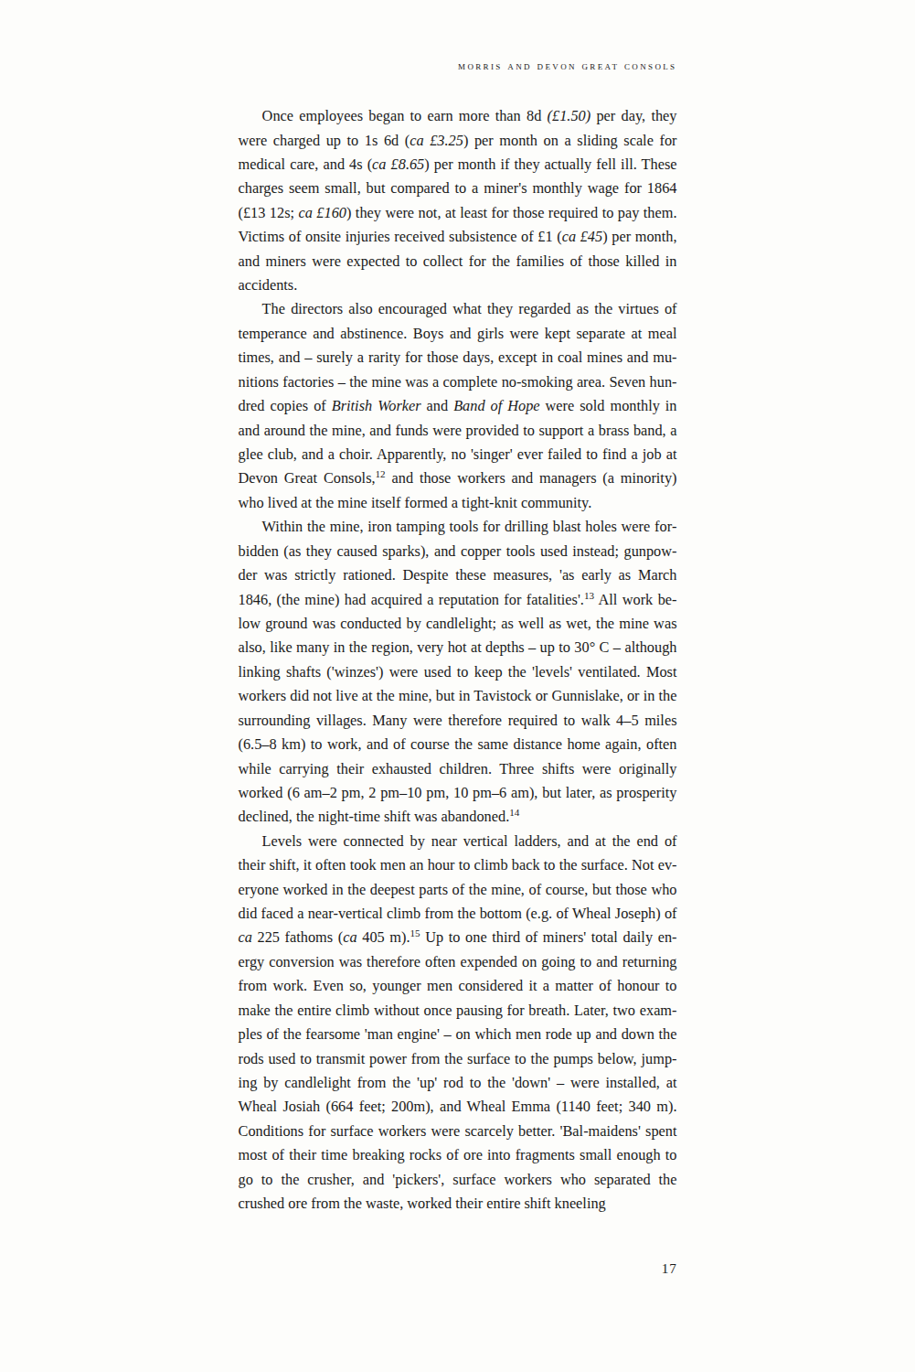morris and devon great consols
Once employees began to earn more than 8d (£1.50) per day, they were charged up to 1s 6d (ca £3.25) per month on a sliding scale for medical care, and 4s (ca £8.65) per month if they actually fell ill. These charges seem small, but compared to a miner's monthly wage for 1864 (£13 12s; ca £160) they were not, at least for those required to pay them. Victims of onsite injuries received subsistence of £1 (ca £45) per month, and miners were expected to collect for the families of those killed in accidents.
The directors also encouraged what they regarded as the virtues of temperance and abstinence. Boys and girls were kept separate at meal times, and – surely a rarity for those days, except in coal mines and munitions factories – the mine was a complete no-smoking area. Seven hundred copies of British Worker and Band of Hope were sold monthly in and around the mine, and funds were provided to support a brass band, a glee club, and a choir. Apparently, no 'singer' ever failed to find a job at Devon Great Consols,12 and those workers and managers (a minority) who lived at the mine itself formed a tight-knit community.
Within the mine, iron tamping tools for drilling blast holes were forbidden (as they caused sparks), and copper tools used instead; gunpowder was strictly rationed. Despite these measures, 'as early as March 1846, (the mine) had acquired a reputation for fatalities'.13 All work below ground was conducted by candlelight; as well as wet, the mine was also, like many in the region, very hot at depths – up to 30° C – although linking shafts ('winzes') were used to keep the 'levels' ventilated. Most workers did not live at the mine, but in Tavistock or Gunnislake, or in the surrounding villages. Many were therefore required to walk 4–5 miles (6.5–8 km) to work, and of course the same distance home again, often while carrying their exhausted children. Three shifts were originally worked (6 am–2 pm, 2 pm–10 pm, 10 pm–6 am), but later, as prosperity declined, the night-time shift was abandoned.14
Levels were connected by near vertical ladders, and at the end of their shift, it often took men an hour to climb back to the surface. Not everyone worked in the deepest parts of the mine, of course, but those who did faced a near-vertical climb from the bottom (e.g. of Wheal Joseph) of ca 225 fathoms (ca 405 m).15 Up to one third of miners' total daily energy conversion was therefore often expended on going to and returning from work. Even so, younger men considered it a matter of honour to make the entire climb without once pausing for breath. Later, two examples of the fearsome 'man engine' – on which men rode up and down the rods used to transmit power from the surface to the pumps below, jumping by candlelight from the 'up' rod to the 'down' – were installed, at Wheal Josiah (664 feet; 200m), and Wheal Emma (1140 feet; 340 m). Conditions for surface workers were scarcely better. 'Bal-maidens' spent most of their time breaking rocks of ore into fragments small enough to go to the crusher, and 'pickers', surface workers who separated the crushed ore from the waste, worked their entire shift kneeling
17